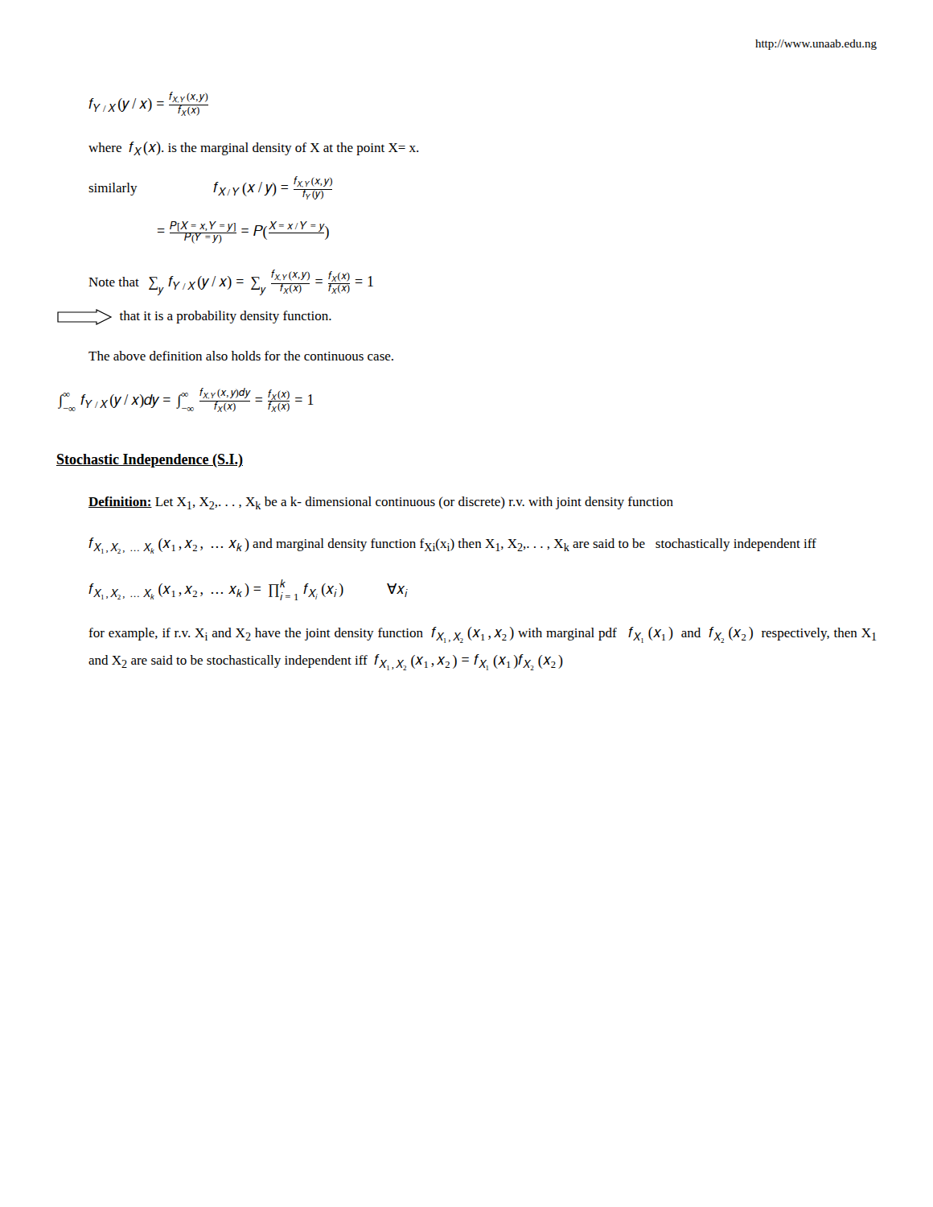http://www.unaab.edu.ng
fY/X (y/x) = fX,Y(x,y) fX(x)
where fX(x) . is the marginal density of X at the point X= x.
similarly fX/Y (x/y) = fX,Y(x,y) fY(y)
= P[X=x,Y=y] P(Y=y) = P ( X=x/Y=y )
Note that ∑y fY/X (y/x) = ∑y fX,Y(x,y) fX(x) = fX(x) fX(x) = 1
that it is a probability density function.
The above definition also holds for the continuous case.
∫ −∞ ∞ fY/X (y/x) dy = ∫ −∞ ∞ fX,Y(x,y)dy fX(x) = fX(x) fX(x) = 1
Stochastic Independence (S.I.)
Definition: Let X1, X2,. . . , Xk be a k- dimensional continuous (or discrete) r.v. with joint density function
fX1,X2,…Xk (x1,x2,…xk) and marginal density function fXi(xi) then X1, X2,. . . , Xk are said to be stochastically independent iff
fX1,X2,…Xk (x1,x2,…xk) = ∏ i=1 k fXi (xi) ∀xi
for example, if r.v. Xi and X2 have the joint density function fX1,X2 (x1,x2) with marginal pdf fX1 (x1) and fX2 (x2) respectively, then X1 and X2 are said to be stochastically independent iff fX1,X2 (x1,x2) = fX1 (x1) fX2 (x2)